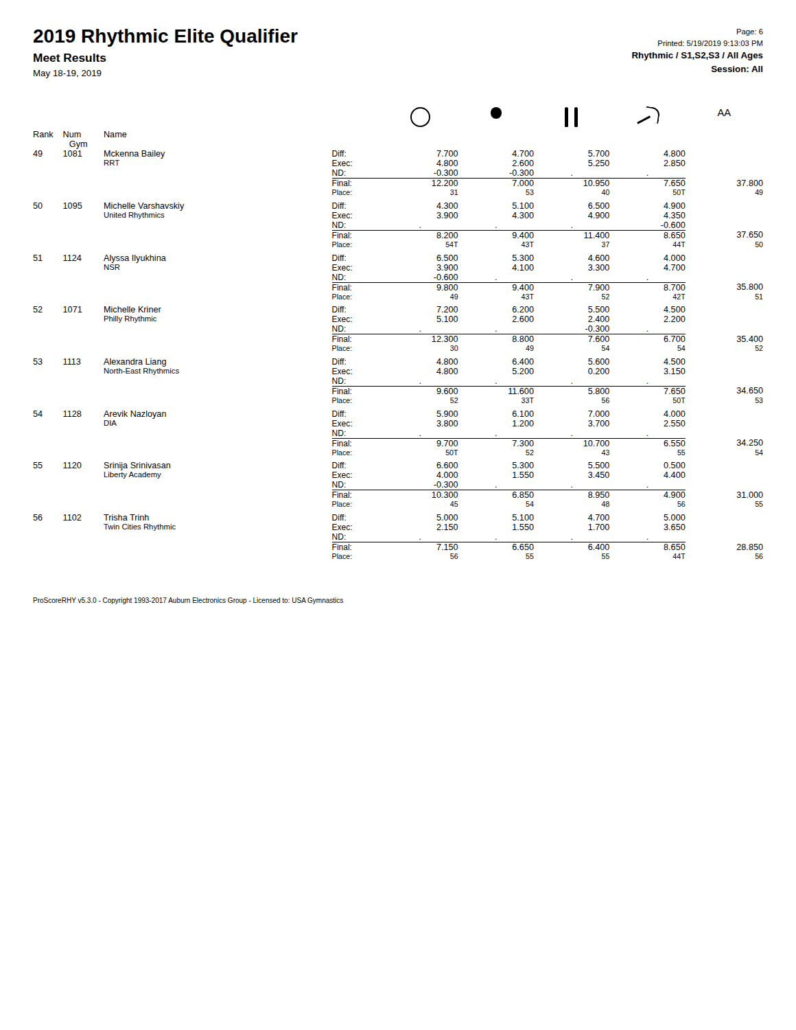Page: 6
Printed: 5/19/2019 9:13:03 PM
Rhythmic / S1,S2,S3 / All Ages
Session: All
2019 Rhythmic Elite Qualifier
Meet Results
May 18-19, 2019
| | | | | | AA |
| Rank | Num | Name | |
| Gym | |
| 49 | 1081 | Mckenna Bailey | Diff: | 7.700 | 4.700 | 5.700 | 4.800 | |
| | | RRT | Exec: | 4.800 | 2.600 | 5.250 | 2.850 | |
| | | | ND: | -0.300 | -0.300 | . | . | |
| | | | Final: | 12.200 | 7.000 | 10.950 | 7.650 | 37.800 |
| | | | Place: | 31 | 53 | 40 | 50T | 49 |
| 50 | 1095 | Michelle Varshavskiy | Diff: | 4.300 | 5.100 | 6.500 | 4.900 | |
| | | United Rhythmics | Exec: | 3.900 | 4.300 | 4.900 | 4.350 | |
| | | | ND: | . | . | . | -0.600 | |
| | | | Final: | 8.200 | 9.400 | 11.400 | 8.650 | 37.650 |
| | | | Place: | 54T | 43T | 37 | 44T | 50 |
| 51 | 1124 | Alyssa Ilyukhina | Diff: | 6.500 | 5.300 | 4.600 | 4.000 | |
| | | NSR | Exec: | 3.900 | 4.100 | 3.300 | 4.700 | |
| | | | ND: | -0.600 | . | . | . | |
| | | | Final: | 9.800 | 9.400 | 7.900 | 8.700 | 35.800 |
| | | | Place: | 49 | 43T | 52 | 42T | 51 |
| 52 | 1071 | Michelle Kriner | Diff: | 7.200 | 6.200 | 5.500 | 4.500 | |
| | | Philly Rhythmic | Exec: | 5.100 | 2.600 | 2.400 | 2.200 | |
| | | | ND: | . | . | -0.300 | . | |
| | | | Final: | 12.300 | 8.800 | 7.600 | 6.700 | 35.400 |
| | | | Place: | 30 | 49 | 54 | 54 | 52 |
| 53 | 1113 | Alexandra Liang | Diff: | 4.800 | 6.400 | 5.600 | 4.500 | |
| | | North-East Rhythmics | Exec: | 4.800 | 5.200 | 0.200 | 3.150 | |
| | | | ND: | . | . | . | . | |
| | | | Final: | 9.600 | 11.600 | 5.800 | 7.650 | 34.650 |
| | | | Place: | 52 | 33T | 56 | 50T | 53 |
| 54 | 1128 | Arevik Nazloyan | Diff: | 5.900 | 6.100 | 7.000 | 4.000 | |
| | | DIA | Exec: | 3.800 | 1.200 | 3.700 | 2.550 | |
| | | | ND: | . | . | . | . | |
| | | | Final: | 9.700 | 7.300 | 10.700 | 6.550 | 34.250 |
| | | | Place: | 50T | 52 | 43 | 55 | 54 |
| 55 | 1120 | Srinija Srinivasan | Diff: | 6.600 | 5.300 | 5.500 | 0.500 | |
| | | Liberty Academy | Exec: | 4.000 | 1.550 | 3.450 | 4.400 | |
| | | | ND: | -0.300 | . | . | . | |
| | | | Final: | 10.300 | 6.850 | 8.950 | 4.900 | 31.000 |
| | | | Place: | 45 | 54 | 48 | 56 | 55 |
| 56 | 1102 | Trisha Trinh | Diff: | 5.000 | 5.100 | 4.700 | 5.000 | |
| | | Twin Cities Rhythmic | Exec: | 2.150 | 1.550 | 1.700 | 3.650 | |
| | | | ND: | . | . | . | . | |
| | | | Final: | 7.150 | 6.650 | 6.400 | 8.650 | 28.850 |
| | | | Place: | 56 | 55 | 55 | 44T | 56 |
ProScoreRHY v5.3.0 - Copyright 1993-2017 Auburn Electronics Group - Licensed to: USA Gymnastics